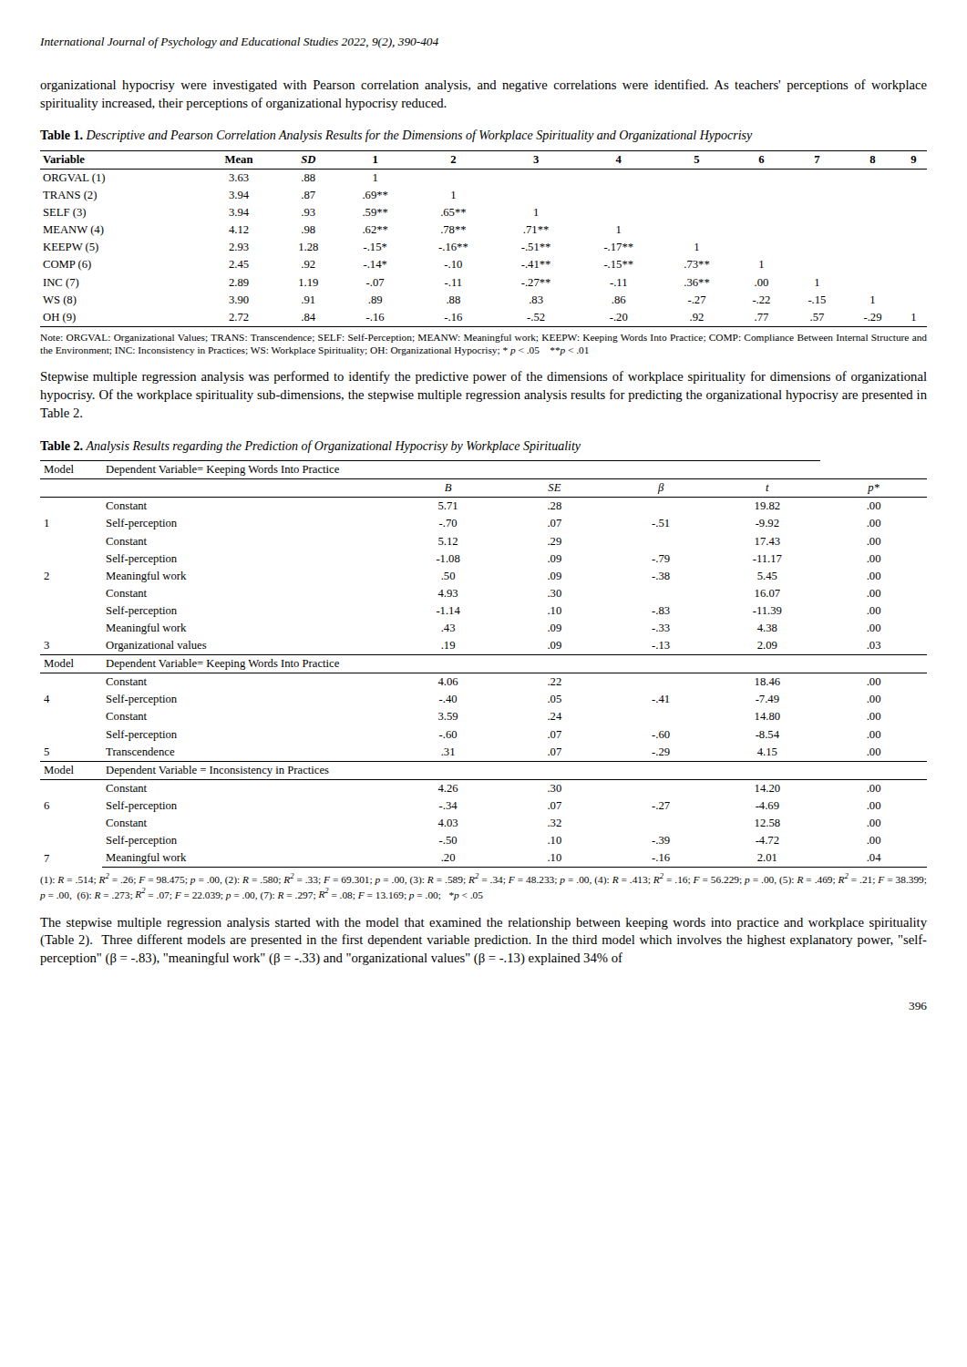International Journal of Psychology and Educational Studies 2022, 9(2), 390-404
organizational hypocrisy were investigated with Pearson correlation analysis, and negative correlations were identified. As teachers' perceptions of workplace spirituality increased, their perceptions of organizational hypocrisy reduced.
Table 1. Descriptive and Pearson Correlation Analysis Results for the Dimensions of Workplace Spirituality and Organizational Hypocrisy
| Variable | Mean | SD | 1 | 2 | 3 | 4 | 5 | 6 | 7 | 8 | 9 |
| --- | --- | --- | --- | --- | --- | --- | --- | --- | --- | --- | --- |
| ORGVAL (1) | 3.63 | .88 | 1 | | | | | | | | |
| TRANS (2) | 3.94 | .87 | .69** | 1 | | | | | | | |
| SELF (3) | 3.94 | .93 | .59** | .65** | 1 | | | | | | |
| MEANW (4) | 4.12 | .98 | .62** | .78** | .71** | 1 | | | | | |
| KEEPW (5) | 2.93 | 1.28 | -.15* | -.16** | -.51** | -.17** | 1 | | | | |
| COMP (6) | 2.45 | .92 | -.14* | -.10 | -.41** | -.15** | .73** | 1 | | | |
| INC (7) | 2.89 | 1.19 | -.07 | -.11 | -.27** | -.11 | .36** | .00 | 1 | | |
| WS (8) | 3.90 | .91 | .89 | .88 | .83 | .86 | -.27 | -.22 | -.15 | 1 | |
| OH (9) | 2.72 | .84 | -.16 | -.16 | -.52 | -.20 | .92 | .77 | .57 | -.29 | 1 |
Note: ORGVAL: Organizational Values; TRANS: Transcendence; SELF: Self-Perception; MEANW: Meaningful work; KEEPW: Keeping Words Into Practice; COMP: Compliance Between Internal Structure and the Environment; INC: Inconsistency in Practices; WS: Workplace Spirituality; OH: Organizational Hypocrisy; * p < .05 **p < .01
Stepwise multiple regression analysis was performed to identify the predictive power of the dimensions of workplace spirituality for dimensions of organizational hypocrisy. Of the workplace spirituality sub-dimensions, the stepwise multiple regression analysis results for predicting the organizational hypocrisy are presented in Table 2.
Table 2. Analysis Results regarding the Prediction of Organizational Hypocrisy by Workplace Spirituality
| Model | Dependent Variable= Keeping Words Into Practice |
| | | B | SE | β | t | p* |
| 1 | Constant | 5.71 | .28 | | 19.82 | .00 |
| Self-perception | -.70 | .07 | -.51 | -9.92 | .00 |
| 2 | Constant | 5.12 | .29 | | 17.43 | .00 |
| Self-perception | -1.08 | .09 | -.79 | -11.17 | .00 |
| Meaningful work | .50 | .09 | -.38 | 5.45 | .00 |
| 3 | Constant | 4.93 | .30 | | 16.07 | .00 |
| Self-perception | -1.14 | .10 | -.83 | -11.39 | .00 |
| Meaningful work | .43 | .09 | -.33 | 4.38 | .00 |
| Organizational values | .19 | .09 | -.13 | 2.09 | .03 |
| Model | Dependent Variable= Keeping Words Into Practice |
| 4 | Constant | 4.06 | .22 | | 18.46 | .00 |
| Self-perception | -.40 | .05 | -.41 | -7.49 | .00 |
| 5 | Constant | 3.59 | .24 | | 14.80 | .00 |
| Self-perception | -.60 | .07 | -.60 | -8.54 | .00 |
| Transcendence | .31 | .07 | -.29 | 4.15 | .00 |
| Model | Dependent Variable = Inconsistency in Practices |
| 6 | Constant | 4.26 | .30 | | 14.20 | .00 |
| Self-perception | -.34 | .07 | -.27 | -4.69 | .00 |
| 7 | Constant | 4.03 | .32 | | 12.58 | .00 |
| Self-perception | -.50 | .10 | -.39 | -4.72 | .00 |
| Meaningful work | .20 | .10 | -.16 | 2.01 | .04 |
(1): R = .514; R2 = .26; F = 98.475; p = .00, (2): R = .580; R2 = .33; F = 69.301; p = .00, (3): R = .589; R2 = .34; F = 48.233; p = .00, (4): R = .413; R2 = .16; F = 56.229; p = .00, (5): R = .469; R2 = .21; F = 38.399; p = .00, (6): R = .273; R2 = .07; F = 22.039; p = .00, (7): R = .297; R2 = .08; F = 13.169; p = .00; *p < .05
The stepwise multiple regression analysis started with the model that examined the relationship between keeping words into practice and workplace spirituality (Table 2). Three different models are presented in the first dependent variable prediction. In the third model which involves the highest explanatory power, "self-perception" (β = -.83), "meaningful work" (β = -.33) and "organizational values" (β = -.13) explained 34% of
396